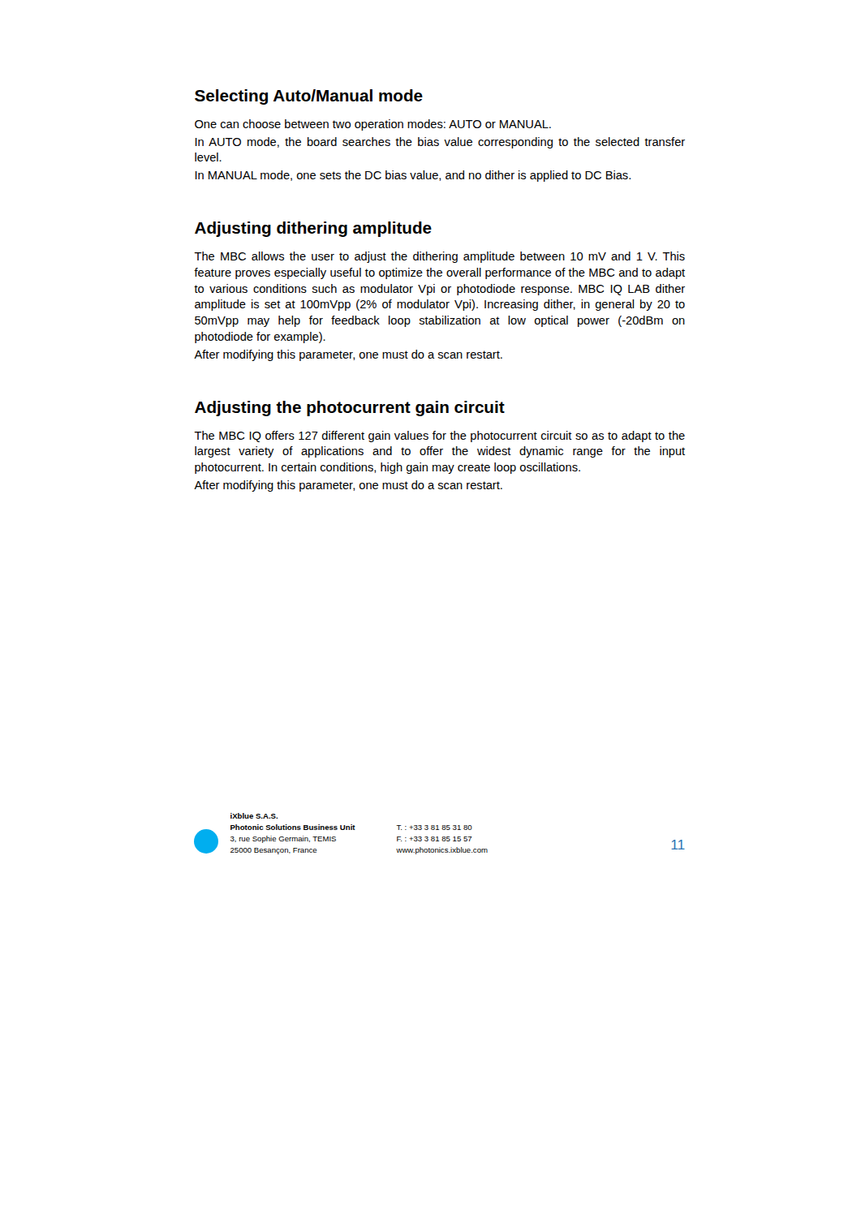Selecting Auto/Manual mode
One can choose between two operation modes: AUTO or MANUAL.
In AUTO mode, the board searches the bias value corresponding to the selected transfer level.
In MANUAL mode, one sets the DC bias value, and no dither is applied to DC Bias.
Adjusting dithering amplitude
The MBC allows the user to adjust the dithering amplitude between 10 mV and 1 V. This feature proves especially useful to optimize the overall performance of the MBC and to adapt to various conditions such as modulator Vpi or photodiode response. MBC IQ LAB dither amplitude is set at 100mVpp (2% of modulator Vpi). Increasing dither, in general by 20 to 50mVpp may help for feedback loop stabilization at low optical power (-20dBm on photodiode for example).
After modifying this parameter, one must do a scan restart.
Adjusting the photocurrent gain circuit
The MBC IQ offers 127 different gain values for the photocurrent circuit so as to adapt to the largest variety of applications and to offer the widest dynamic range for the input photocurrent. In certain conditions, high gain may create loop oscillations.
After modifying this parameter, one must do a scan restart.
iXblue S.A.S.
Photonic Solutions Business Unit
3, rue Sophie Germain, TEMIS
25000 Besançon, France
T. : +33 3 81 85 31 80
F. : +33 3 81 85 15 57
www.photonics.ixblue.com
11